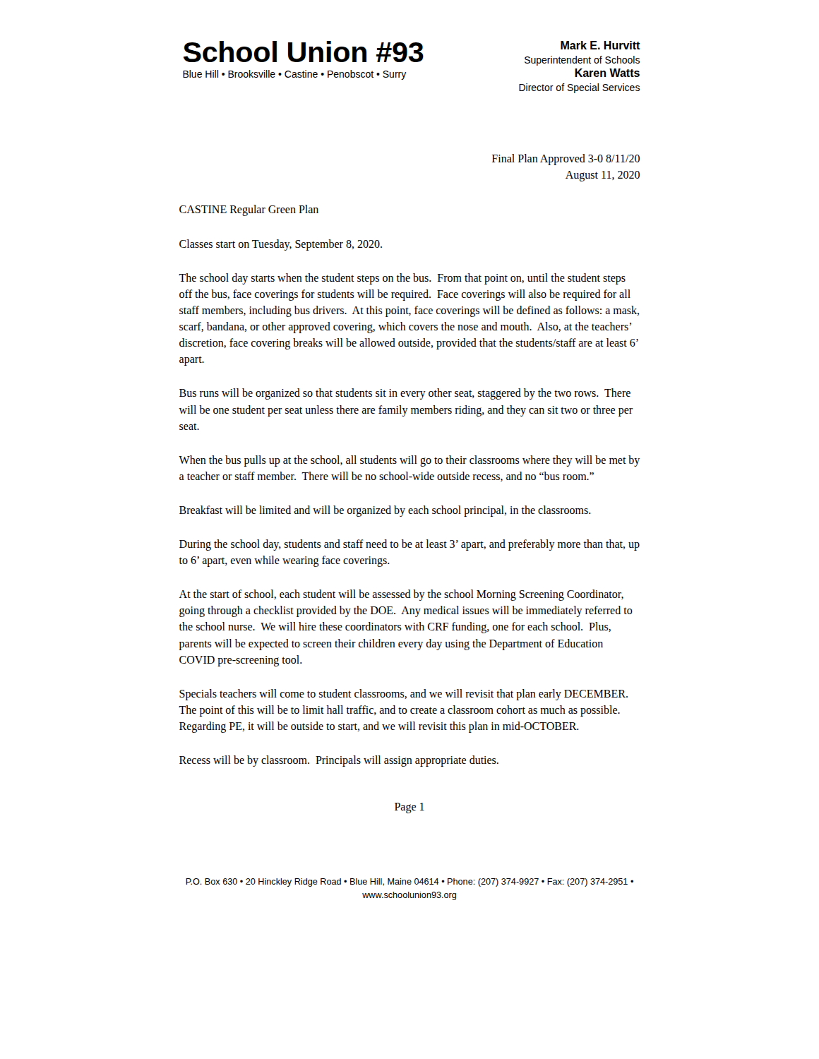School Union #93
Blue Hill • Brooksville • Castine • Penobscot • Surry
Mark E. Hurvitt
Superintendent of Schools
Karen Watts
Director of Special Services
Final Plan Approved 3-0 8/11/20
August 11, 2020
CASTINE Regular Green Plan
Classes start on Tuesday, September 8, 2020.
The school day starts when the student steps on the bus. From that point on, until the student steps off the bus, face coverings for students will be required. Face coverings will also be required for all staff members, including bus drivers. At this point, face coverings will be defined as follows: a mask, scarf, bandana, or other approved covering, which covers the nose and mouth. Also, at the teachers’ discretion, face covering breaks will be allowed outside, provided that the students/staff are at least 6’ apart.
Bus runs will be organized so that students sit in every other seat, staggered by the two rows. There will be one student per seat unless there are family members riding, and they can sit two or three per seat.
When the bus pulls up at the school, all students will go to their classrooms where they will be met by a teacher or staff member. There will be no school-wide outside recess, and no “bus room.”
Breakfast will be limited and will be organized by each school principal, in the classrooms.
During the school day, students and staff need to be at least 3’ apart, and preferably more than that, up to 6’ apart, even while wearing face coverings.
At the start of school, each student will be assessed by the school Morning Screening Coordinator, going through a checklist provided by the DOE. Any medical issues will be immediately referred to the school nurse. We will hire these coordinators with CRF funding, one for each school. Plus, parents will be expected to screen their children every day using the Department of Education COVID pre-screening tool.
Specials teachers will come to student classrooms, and we will revisit that plan early DECEMBER. The point of this will be to limit hall traffic, and to create a classroom cohort as much as possible. Regarding PE, it will be outside to start, and we will revisit this plan in mid-OCTOBER.
Recess will be by classroom. Principals will assign appropriate duties.
Page 1
P.O. Box 630 • 20 Hinckley Ridge Road • Blue Hill, Maine 04614 • Phone: (207) 374-9927 • Fax: (207) 374-2951 •
www.schoolunion93.org